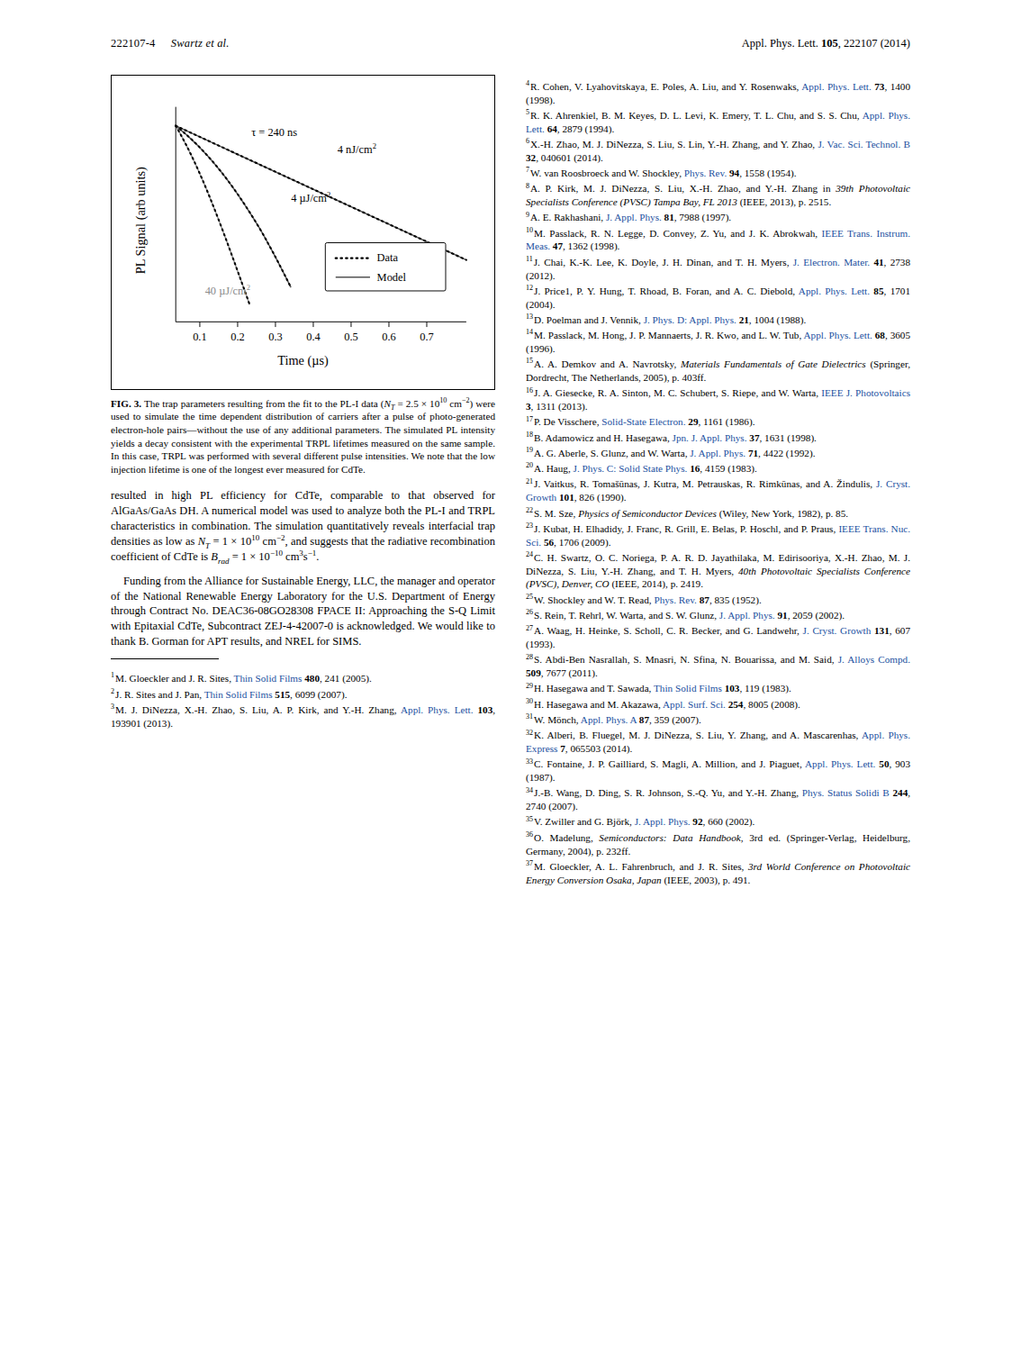222107-4 Swartz et al.
Appl. Phys. Lett. 105, 222107 (2014)
0.1 0.2 0.3 0.4 0.5 0.6 0.7 Time (µs) PL Signal (arb units) τ = 240 ns 4 nJ/cm2 4 µJ/cm2 40 µJ/cm2 Data Model
FIG. 3. The trap parameters resulting from the fit to the PL-I data (NT = 2.5 × 1010 cm−2) were used to simulate the time dependent distribution of carriers after a pulse of photo-generated electron-hole pairs—without the use of any additional parameters. The simulated PL intensity yields a decay consistent with the experimental TRPL lifetimes measured on the same sample. In this case, TRPL was performed with several different pulse intensities. We note that the low injection lifetime is one of the longest ever measured for CdTe.
resulted in high PL efficiency for CdTe, comparable to that observed for AlGaAs/GaAs DH. A numerical model was used to analyze both the PL-I and TRPL characteristics in combination. The simulation quantitatively reveals interfacial trap densities as low as NT = 1 × 1010 cm−2, and suggests that the radiative recombination coefficient of CdTe is Brad = 1 × 10−10 cm3s−1.
Funding from the Alliance for Sustainable Energy, LLC, the manager and operator of the National Renewable Energy Laboratory for the U.S. Department of Energy through Contract No. DEAC36-08GO28308 FPACE II: Approaching the S-Q Limit with Epitaxial CdTe, Subcontract ZEJ-4-42007-0 is acknowledged. We would like to thank B. Gorman for APT results, and NREL for SIMS.
1 M. Gloeckler and J. R. Sites, Thin Solid Films 480, 241 (2005).
2 J. R. Sites and J. Pan, Thin Solid Films 515, 6099 (2007).
3 M. J. DiNezza, X.-H. Zhao, S. Liu, A. P. Kirk, and Y.-H. Zhang, Appl. Phys. Lett. 103, 193901 (2013).
4 R. Cohen, V. Lyahovitskaya, E. Poles, A. Liu, and Y. Rosenwaks, Appl. Phys. Lett. 73, 1400 (1998).
5 R. K. Ahrenkiel, B. M. Keyes, D. L. Levi, K. Emery, T. L. Chu, and S. S. Chu, Appl. Phys. Lett. 64, 2879 (1994).
6 X.-H. Zhao, M. J. DiNezza, S. Liu, S. Lin, Y.-H. Zhang, and Y. Zhao, J. Vac. Sci. Technol. B 32, 040601 (2014).
7 W. van Roosbroeck and W. Shockley, Phys. Rev. 94, 1558 (1954).
8 A. P. Kirk, M. J. DiNezza, S. Liu, X.-H. Zhao, and Y.-H. Zhang in 39th Photovoltaic Specialists Conference (PVSC) Tampa Bay, FL 2013 (IEEE, 2013), p. 2515.
9 A. E. Rakhashani, J. Appl. Phys. 81, 7988 (1997).
10 M. Passlack, R. N. Legge, D. Convey, Z. Yu, and J. K. Abrokwah, IEEE Trans. Instrum. Meas. 47, 1362 (1998).
11 J. Chai, K.-K. Lee, K. Doyle, J. H. Dinan, and T. H. Myers, J. Electron. Mater. 41, 2738 (2012).
12 J. Price1, P. Y. Hung, T. Rhoad, B. Foran, and A. C. Diebold, Appl. Phys. Lett. 85, 1701 (2004).
13 D. Poelman and J. Vennik, J. Phys. D: Appl. Phys. 21, 1004 (1988).
14 M. Passlack, M. Hong, J. P. Mannaerts, J. R. Kwo, and L. W. Tub, Appl. Phys. Lett. 68, 3605 (1996).
15 A. A. Demkov and A. Navrotsky, Materials Fundamentals of Gate Dielectrics (Springer, Dordrecht, The Netherlands, 2005), p. 403ff.
16 J. A. Giesecke, R. A. Sinton, M. C. Schubert, S. Riepe, and W. Warta, IEEE J. Photovoltaics 3, 1311 (2013).
17 P. De Visschere, Solid-State Electron. 29, 1161 (1986).
18 B. Adamowicz and H. Hasegawa, Jpn. J. Appl. Phys. 37, 1631 (1998).
19 A. G. Aberle, S. Glunz, and W. Warta, J. Appl. Phys. 71, 4422 (1992).
20 A. Haug, J. Phys. C: Solid State Phys. 16, 4159 (1983).
21 J. Vaitkus, R. Tomašūnas, J. Kutra, M. Petrauskas, R. Rimkūnas, and A. Žindulis, J. Cryst. Growth 101, 826 (1990).
22 S. M. Sze, Physics of Semiconductor Devices (Wiley, New York, 1982), p. 85.
23 J. Kubat, H. Elhadidy, J. Franc, R. Grill, E. Belas, P. Hoschl, and P. Praus, IEEE Trans. Nuc. Sci. 56, 1706 (2009).
24 C. H. Swartz, O. C. Noriega, P. A. R. D. Jayathilaka, M. Edirisooriya, X.-H. Zhao, M. J. DiNezza, S. Liu, Y.-H. Zhang, and T. H. Myers, 40th Photovoltaic Specialists Conference (PVSC), Denver, CO (IEEE, 2014), p. 2419.
25 W. Shockley and W. T. Read, Phys. Rev. 87, 835 (1952).
26 S. Rein, T. Rehrl, W. Warta, and S. W. Glunz, J. Appl. Phys. 91, 2059 (2002).
27 A. Waag, H. Heinke, S. Scholl, C. R. Becker, and G. Landwehr, J. Cryst. Growth 131, 607 (1993).
28 S. Abdi-Ben Nasrallah, S. Mnasri, N. Sfina, N. Bouarissa, and M. Said, J. Alloys Compd. 509, 7677 (2011).
29 H. Hasegawa and T. Sawada, Thin Solid Films 103, 119 (1983).
30 H. Hasegawa and M. Akazawa, Appl. Surf. Sci. 254, 8005 (2008).
31 W. Mönch, Appl. Phys. A 87, 359 (2007).
32 K. Alberi, B. Fluegel, M. J. DiNezza, S. Liu, Y. Zhang, and A. Mascarenhas, Appl. Phys. Express 7, 065503 (2014).
33 C. Fontaine, J. P. Gailliard, S. Magli, A. Million, and J. Piaguet, Appl. Phys. Lett. 50, 903 (1987).
34 J.-B. Wang, D. Ding, S. R. Johnson, S.-Q. Yu, and Y.-H. Zhang, Phys. Status Solidi B 244, 2740 (2007).
35 V. Zwiller and G. Björk, J. Appl. Phys. 92, 660 (2002).
36 O. Madelung, Semiconductors: Data Handbook, 3rd ed. (Springer-Verlag, Heidelburg, Germany, 2004), p. 232ff.
37 M. Gloeckler, A. L. Fahrenbruch, and J. R. Sites, 3rd World Conference on Photovoltaic Energy Conversion Osaka, Japan (IEEE, 2003), p. 491.